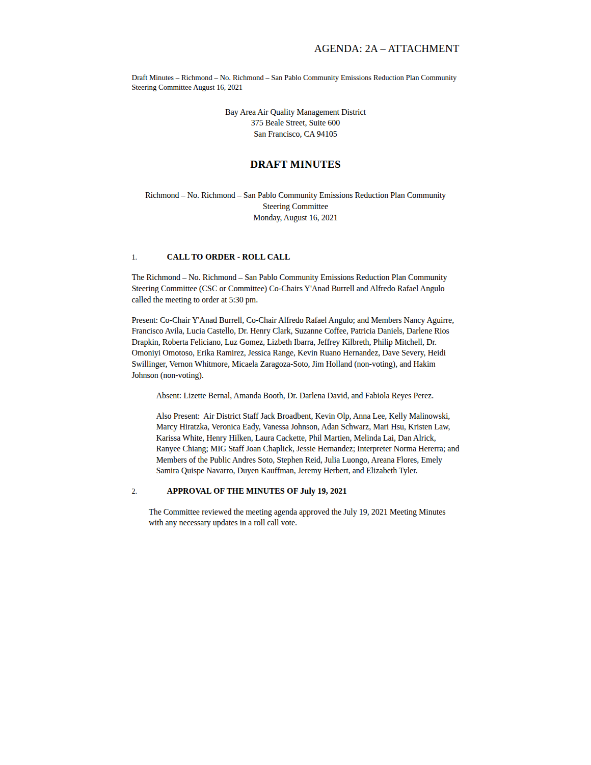AGENDA: 2A – ATTACHMENT
Draft Minutes – Richmond – No. Richmond – San Pablo Community Emissions Reduction Plan Community Steering Committee August 16, 2021
Bay Area Air Quality Management District
375 Beale Street, Suite 600
San Francisco, CA 94105
DRAFT MINUTES
Richmond – No. Richmond – San Pablo Community Emissions Reduction Plan Community Steering Committee
Monday, August 16, 2021
1.
CALL TO ORDER - ROLL CALL
The Richmond – No. Richmond – San Pablo Community Emissions Reduction Plan Community Steering Committee (CSC or Committee) Co-Chairs Y'Anad Burrell and Alfredo Rafael Angulo called the meeting to order at 5:30 pm.
Present: Co-Chair Y'Anad Burrell, Co-Chair Alfredo Rafael Angulo; and Members Nancy Aguirre, Francisco Avila, Lucia Castello, Dr. Henry Clark, Suzanne Coffee, Patricia Daniels, Darlene Rios Drapkin, Roberta Feliciano, Luz Gomez, Lizbeth Ibarra, Jeffrey Kilbreth, Philip Mitchell, Dr. Omoniyi Omotoso, Erika Ramirez, Jessica Range, Kevin Ruano Hernandez, Dave Severy, Heidi Swillinger, Vernon Whitmore, Micaela Zaragoza-Soto, Jim Holland (non-voting), and Hakim Johnson (non-voting).
Absent: Lizette Bernal, Amanda Booth, Dr. Darlena David, and Fabiola Reyes Perez.
Also Present: Air District Staff Jack Broadbent, Kevin Olp, Anna Lee, Kelly Malinowski, Marcy Hiratzka, Veronica Eady, Vanessa Johnson, Adan Schwarz, Mari Hsu, Kristen Law, Karissa White, Henry Hilken, Laura Cackette, Phil Martien, Melinda Lai, Dan Alrick, Ranyee Chiang; MIG Staff Joan Chaplick, Jessie Hernandez; Interpreter Norma Hererra; and Members of the Public Andres Soto, Stephen Reid, Julia Luongo, Areana Flores, Emely Samira Quispe Navarro, Duyen Kauffman, Jeremy Herbert, and Elizabeth Tyler.
2.
APPROVAL OF THE MINUTES OF July 19, 2021
The Committee reviewed the meeting agenda approved the July 19, 2021 Meeting Minutes with any necessary updates in a roll call vote.